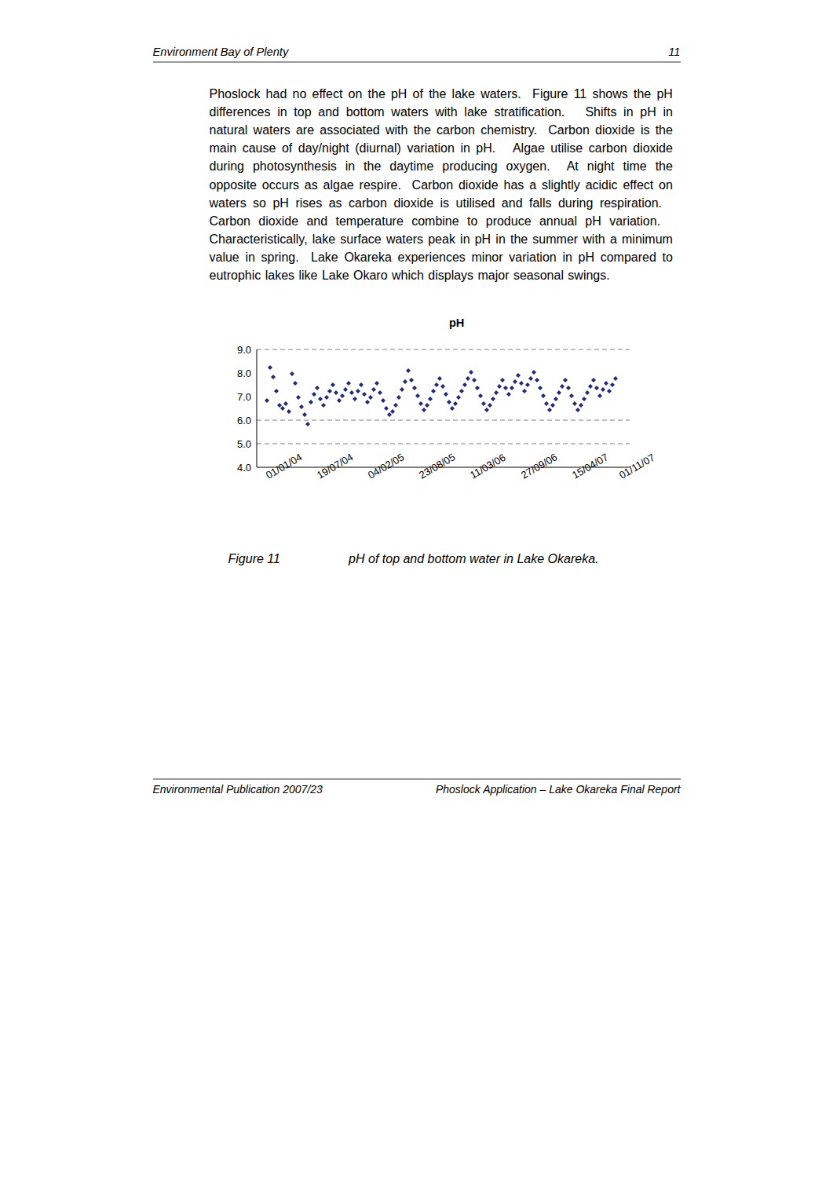Environment Bay of Plenty
11
Phoslock had no effect on the pH of the lake waters. Figure 11 shows the pH differences in top and bottom waters with lake stratification. Shifts in pH in natural waters are associated with the carbon chemistry. Carbon dioxide is the main cause of day/night (diurnal) variation in pH. Algae utilise carbon dioxide during photosynthesis in the daytime producing oxygen. At night time the opposite occurs as algae respire. Carbon dioxide has a slightly acidic effect on waters so pH rises as carbon dioxide is utilised and falls during respiration. Carbon dioxide and temperature combine to produce annual pH variation. Characteristically, lake surface waters peak in pH in the summer with a minimum value in spring. Lake Okareka experiences minor variation in pH compared to eutrophic lakes like Lake Okaro which displays major seasonal swings.
pH
9.0 8.0 7.0 6.0 5.0 4.0 01/01/04 19/07/04 04/02/05 23/08/05 11/03/06 27/09/06 15/04/07 01/11/07
Figure 11pH of top and bottom water in Lake Okareka.
Environmental Publication 2007/23
Phoslock Application – Lake Okareka Final Report